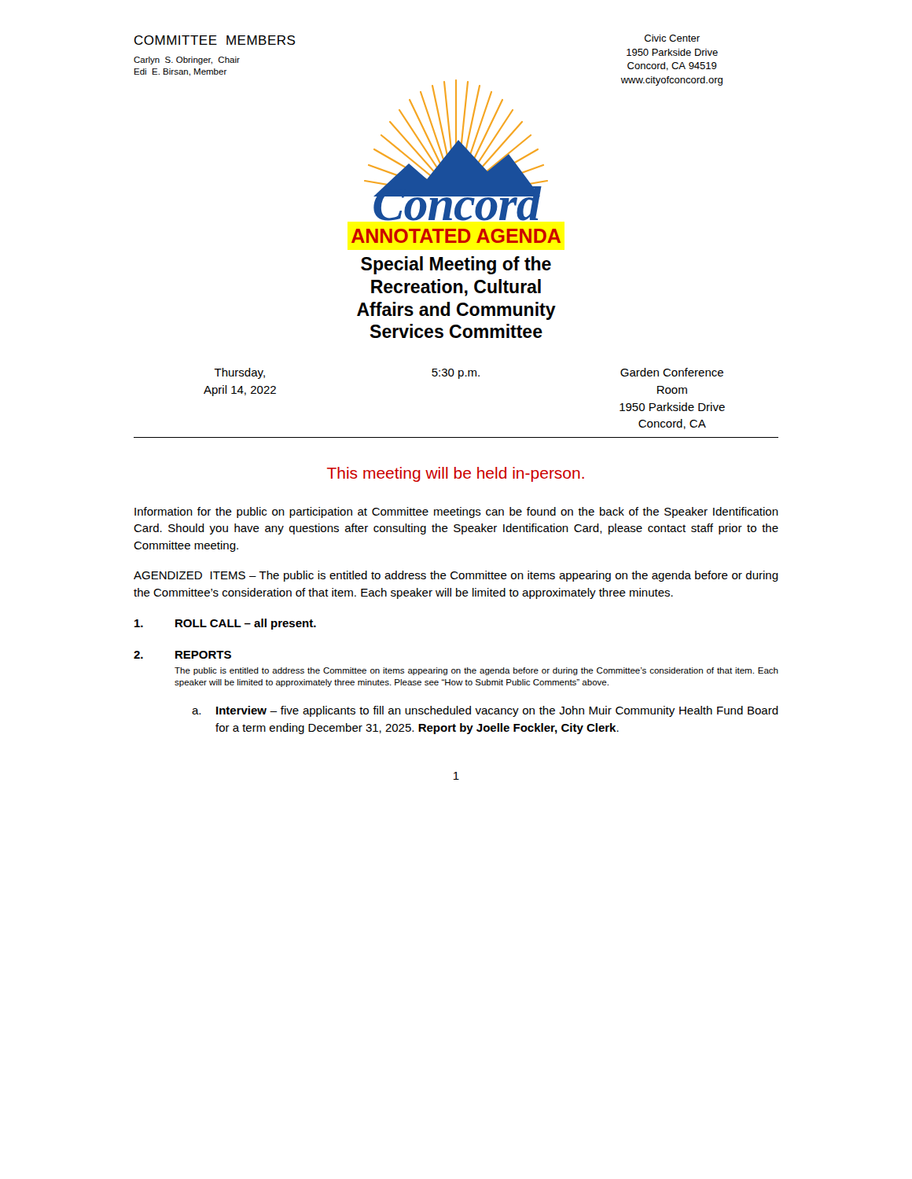COMMITTEE MEMBERS
Carlyn S. Obringer, Chair
Edi E. Birsan, Member
Civic Center
1950 Parkside Drive
Concord, CA 94519
www.cityofconcord.org
Concord
ANNOTATED AGENDA
Special Meeting of the
Recreation, Cultural
Affairs and Community
Services Committee
Thursday,
April 14, 2022
5:30 p.m.
Garden Conference
Room
1950 Parkside Drive
Concord, CA
This meeting will be held in-person.
Information for the public on participation at Committee meetings can be found on the back of the Speaker Identification Card. Should you have any questions after consulting the Speaker Identification Card, please contact staff prior to the Committee meeting.
AGENDIZED ITEMS – The public is entitled to address the Committee on items appearing on the agenda before or during the Committee’s consideration of that item. Each speaker will be limited to approximately three minutes.
1.
ROLL CALL – all present.
2.
REPORTS
The public is entitled to address the Committee on items appearing on the agenda before or during the Committee’s consideration of that item. Each speaker will be limited to approximately three minutes. Please see “How to Submit Public Comments” above.
a.
Interview – five applicants to fill an unscheduled vacancy on the John Muir Community Health Fund Board for a term ending December 31, 2025. Report by Joelle Fockler, City Clerk.
1